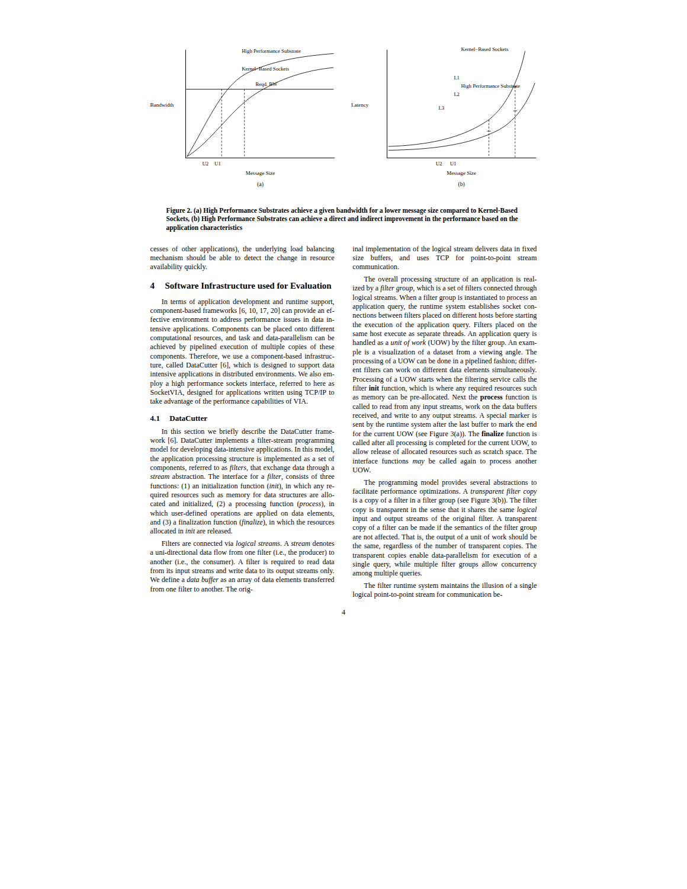Bandwidth
High Performance Substrate
Kernel−Based Sockets
Reqd. BW
U2
U1
Message Size
(a)
Latency
Kernel−Based Sockets
High Performance Substrate
L1
L2
L3
U2
U1
Message Size
(b)
Figure 2. (a) High Performance Substrates achieve a given bandwidth for a lower message size compared to Kernel-Based Sockets, (b) High Performance Substrates can achieve a direct and indirect improvement in the performance based on the application characteristics
cesses of other applications), the underlying load balancing mechanism should be able to detect the change in resource availability quickly.
4 Software Infrastructure used for Evaluation
In terms of application development and runtime support, component-based frameworks [6, 10, 17, 20] can provide an effective environment to address performance issues in data intensive applications. Components can be placed onto different computational resources, and task and data-parallelism can be achieved by pipelined execution of multiple copies of these components. Therefore, we use a component-based infrastructure, called DataCutter [6], which is designed to support data intensive applications in distributed environments. We also employ a high performance sockets interface, referred to here as SocketVIA, designed for applications written using TCP/IP to take advantage of the performance capabilities of VIA.
4.1 DataCutter
In this section we briefly describe the DataCutter framework [6]. DataCutter implements a filter-stream programming model for developing data-intensive applications. In this model, the application processing structure is implemented as a set of components, referred to as filters, that exchange data through a stream abstraction. The interface for a filter, consists of three functions: (1) an initialization function (init), in which any required resources such as memory for data structures are allocated and initialized, (2) a processing function (process), in which user-defined operations are applied on data elements, and (3) a finalization function (finalize), in which the resources allocated in init are released.
Filters are connected via logical streams. A stream denotes a uni-directional data flow from one filter (i.e., the producer) to another (i.e., the consumer). A filter is required to read data from its input streams and write data to its output streams only. We define a data buffer as an array of data elements transferred from one filter to another. The orig-
inal implementation of the logical stream delivers data in fixed size buffers, and uses TCP for point-to-point stream communication.
The overall processing structure of an application is realized by a filter group, which is a set of filters connected through logical streams. When a filter group is instantiated to process an application query, the runtime system establishes socket connections between filters placed on different hosts before starting the execution of the application query. Filters placed on the same host execute as separate threads. An application query is handled as a unit of work (UOW) by the filter group. An example is a visualization of a dataset from a viewing angle. The processing of a UOW can be done in a pipelined fashion; different filters can work on different data elements simultaneously. Processing of a UOW starts when the filtering service calls the filter init function, which is where any required resources such as memory can be pre-allocated. Next the process function is called to read from any input streams, work on the data buffers received, and write to any output streams. A special marker is sent by the runtime system after the last buffer to mark the end for the current UOW (see Figure 3(a)). The finalize function is called after all processing is completed for the current UOW, to allow release of allocated resources such as scratch space. The interface functions may be called again to process another UOW.
The programming model provides several abstractions to facilitate performance optimizations. A transparent filter copy is a copy of a filter in a filter group (see Figure 3(b)). The filter copy is transparent in the sense that it shares the same logical input and output streams of the original filter. A transparent copy of a filter can be made if the semantics of the filter group are not affected. That is, the output of a unit of work should be the same, regardless of the number of transparent copies. The transparent copies enable data-parallelism for execution of a single query, while multiple filter groups allow concurrency among multiple queries.
The filter runtime system maintains the illusion of a single logical point-to-point stream for communication be-
4